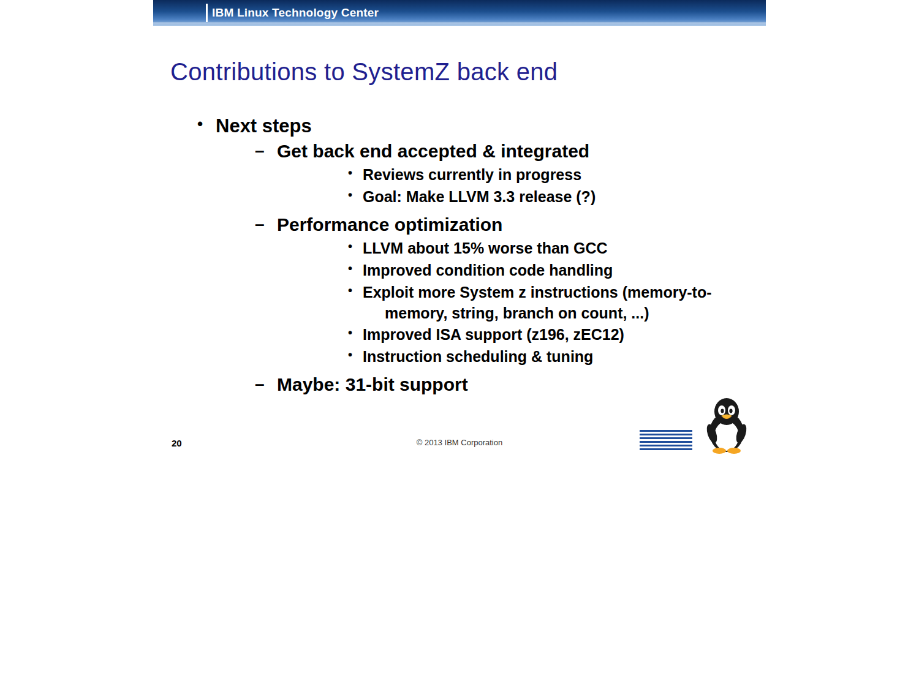IBM Linux Technology Center
Contributions to SystemZ back end
Next steps
Get back end accepted & integrated
Reviews currently in progress
Goal: Make LLVM 3.3 release (?)
Performance optimization
LLVM about 15% worse than GCC
Improved condition code handling
Exploit more System z instructions (memory-to-memory, string, branch on count, ...)
Improved ISA support (z196, zEC12)
Instruction scheduling & tuning
Maybe: 31-bit support
20
© 2013 IBM Corporation